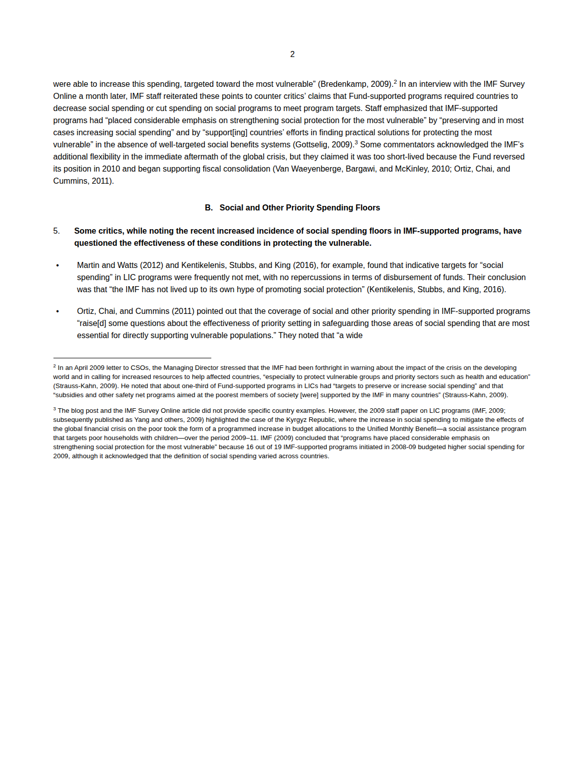2
were able to increase this spending, targeted toward the most vulnerable” (Bredenkamp, 2009).2 In an interview with the IMF Survey Online a month later, IMF staff reiterated these points to counter critics’ claims that Fund-supported programs required countries to decrease social spending or cut spending on social programs to meet program targets. Staff emphasized that IMF-supported programs had “placed considerable emphasis on strengthening social protection for the most vulnerable” by “preserving and in most cases increasing social spending” and by “support[ing] countries’ efforts in finding practical solutions for protecting the most vulnerable” in the absence of well-targeted social benefits systems (Gottselig, 2009).3 Some commentators acknowledged the IMF’s additional flexibility in the immediate aftermath of the global crisis, but they claimed it was too short-lived because the Fund reversed its position in 2010 and began supporting fiscal consolidation (Van Waeyenberge, Bargawi, and McKinley, 2010; Ortiz, Chai, and Cummins, 2011).
B. Social and Other Priority Spending Floors
5.
Some critics, while noting the recent increased incidence of social spending floors in IMF-supported programs, have questioned the effectiveness of these conditions in protecting the vulnerable.
• Martin and Watts (2012) and Kentikelenis, Stubbs, and King (2016), for example, found that indicative targets for “social spending” in LIC programs were frequently not met, with no repercussions in terms of disbursement of funds. Their conclusion was that “the IMF has not lived up to its own hype of promoting social protection” (Kentikelenis, Stubbs, and King, 2016).
• Ortiz, Chai, and Cummins (2011) pointed out that the coverage of social and other priority spending in IMF-supported programs “raise[d] some questions about the effectiveness of priority setting in safeguarding those areas of social spending that are most essential for directly supporting vulnerable populations.” They noted that “a wide
2 In an April 2009 letter to CSOs, the Managing Director stressed that the IMF had been forthright in warning about the impact of the crisis on the developing world and in calling for increased resources to help affected countries, “especially to protect vulnerable groups and priority sectors such as health and education” (Strauss-Kahn, 2009). He noted that about one-third of Fund-supported programs in LICs had “targets to preserve or increase social spending” and that “subsidies and other safety net programs aimed at the poorest members of society [were] supported by the IMF in many countries” (Strauss-Kahn, 2009).
3 The blog post and the IMF Survey Online article did not provide specific country examples. However, the 2009 staff paper on LIC programs (IMF, 2009; subsequently published as Yang and others, 2009) highlighted the case of the Kyrgyz Republic, where the increase in social spending to mitigate the effects of the global financial crisis on the poor took the form of a programmed increase in budget allocations to the Unified Monthly Benefit—a social assistance program that targets poor households with children—over the period 2009–11. IMF (2009) concluded that “programs have placed considerable emphasis on strengthening social protection for the most vulnerable” because 16 out of 19 IMF-supported programs initiated in 2008-09 budgeted higher social spending for 2009, although it acknowledged that the definition of social spending varied across countries.